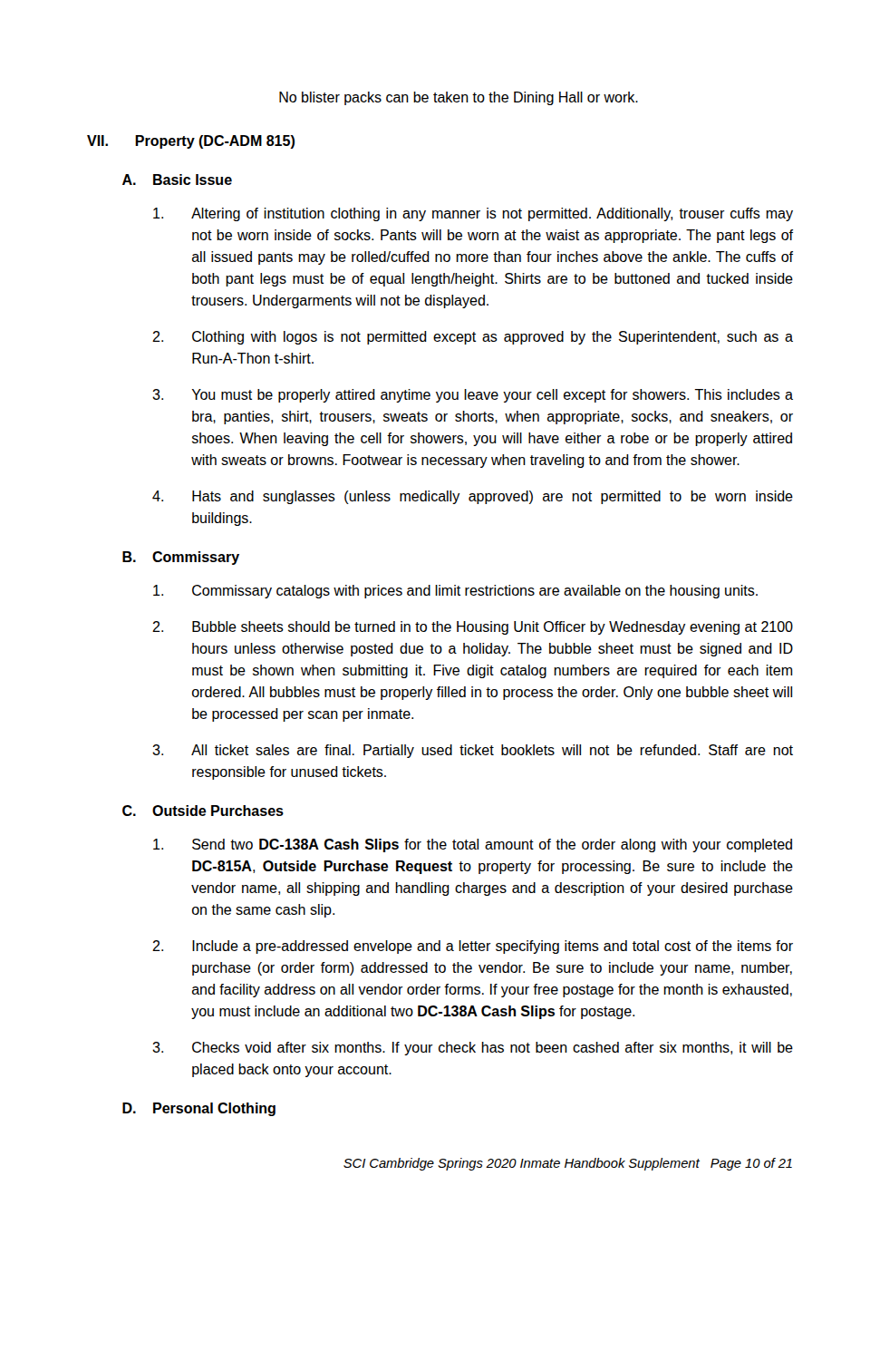No blister packs can be taken to the Dining Hall or work.
VII. Property (DC-ADM 815)
A. Basic Issue
Altering of institution clothing in any manner is not permitted. Additionally, trouser cuffs may not be worn inside of socks. Pants will be worn at the waist as appropriate. The pant legs of all issued pants may be rolled/cuffed no more than four inches above the ankle. The cuffs of both pant legs must be of equal length/height. Shirts are to be buttoned and tucked inside trousers. Undergarments will not be displayed.
Clothing with logos is not permitted except as approved by the Superintendent, such as a Run-A-Thon t-shirt.
You must be properly attired anytime you leave your cell except for showers. This includes a bra, panties, shirt, trousers, sweats or shorts, when appropriate, socks, and sneakers, or shoes. When leaving the cell for showers, you will have either a robe or be properly attired with sweats or browns. Footwear is necessary when traveling to and from the shower.
Hats and sunglasses (unless medically approved) are not permitted to be worn inside buildings.
B. Commissary
Commissary catalogs with prices and limit restrictions are available on the housing units.
Bubble sheets should be turned in to the Housing Unit Officer by Wednesday evening at 2100 hours unless otherwise posted due to a holiday. The bubble sheet must be signed and ID must be shown when submitting it. Five digit catalog numbers are required for each item ordered. All bubbles must be properly filled in to process the order. Only one bubble sheet will be processed per scan per inmate.
All ticket sales are final. Partially used ticket booklets will not be refunded. Staff are not responsible for unused tickets.
C. Outside Purchases
Send two DC-138A Cash Slips for the total amount of the order along with your completed DC-815A, Outside Purchase Request to property for processing. Be sure to include the vendor name, all shipping and handling charges and a description of your desired purchase on the same cash slip.
Include a pre-addressed envelope and a letter specifying items and total cost of the items for purchase (or order form) addressed to the vendor. Be sure to include your name, number, and facility address on all vendor order forms. If your free postage for the month is exhausted, you must include an additional two DC-138A Cash Slips for postage.
Checks void after six months. If your check has not been cashed after six months, it will be placed back onto your account.
D. Personal Clothing
SCI Cambridge Springs 2020 Inmate Handbook Supplement Page 10 of 21